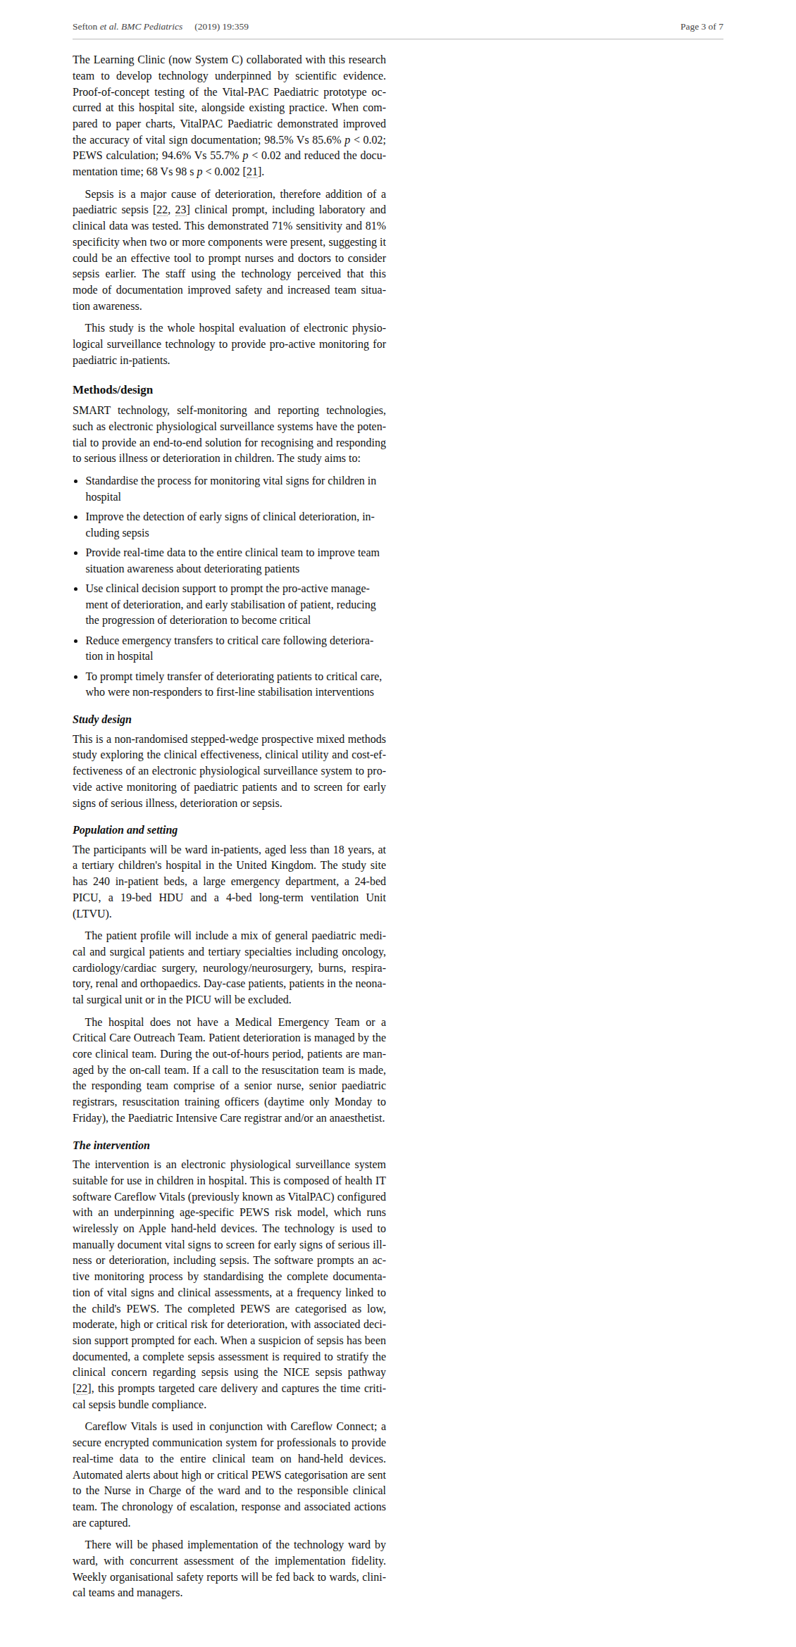Sefton et al. BMC Pediatrics (2019) 19:359
Page 3 of 7
The Learning Clinic (now System C) collaborated with this research team to develop technology underpinned by scientific evidence. Proof-of-concept testing of the Vital-PAC Paediatric prototype occurred at this hospital site, alongside existing practice. When compared to paper charts, VitalPAC Paediatric demonstrated improved the accuracy of vital sign documentation; 98.5% Vs 85.6% p < 0.02; PEWS calculation; 94.6% Vs 55.7% p < 0.02 and reduced the documentation time; 68 Vs 98 s p < 0.002 [21].
Sepsis is a major cause of deterioration, therefore addition of a paediatric sepsis [22, 23] clinical prompt, including laboratory and clinical data was tested. This demonstrated 71% sensitivity and 81% specificity when two or more components were present, suggesting it could be an effective tool to prompt nurses and doctors to consider sepsis earlier. The staff using the technology perceived that this mode of documentation improved safety and increased team situation awareness.
This study is the whole hospital evaluation of electronic physiological surveillance technology to provide pro-active monitoring for paediatric in-patients.
Methods/design
SMART technology, self-monitoring and reporting technologies, such as electronic physiological surveillance systems have the potential to provide an end-to-end solution for recognising and responding to serious illness or deterioration in children. The study aims to:
Standardise the process for monitoring vital signs for children in hospital
Improve the detection of early signs of clinical deterioration, including sepsis
Provide real-time data to the entire clinical team to improve team situation awareness about deteriorating patients
Use clinical decision support to prompt the pro-active management of deterioration, and early stabilisation of patient, reducing the progression of deterioration to become critical
Reduce emergency transfers to critical care following deterioration in hospital
To prompt timely transfer of deteriorating patients to critical care, who were non-responders to first-line stabilisation interventions
Study design
This is a non-randomised stepped-wedge prospective mixed methods study exploring the clinical effectiveness, clinical utility and cost-effectiveness of an electronic physiological surveillance system to provide active monitoring of paediatric patients and to screen for early signs of serious illness, deterioration or sepsis.
Population and setting
The participants will be ward in-patients, aged less than 18 years, at a tertiary children's hospital in the United Kingdom. The study site has 240 in-patient beds, a large emergency department, a 24-bed PICU, a 19-bed HDU and a 4-bed long-term ventilation Unit (LTVU).
The patient profile will include a mix of general paediatric medical and surgical patients and tertiary specialties including oncology, cardiology/cardiac surgery, neurology/neurosurgery, burns, respiratory, renal and orthopaedics. Day-case patients, patients in the neonatal surgical unit or in the PICU will be excluded.
The hospital does not have a Medical Emergency Team or a Critical Care Outreach Team. Patient deterioration is managed by the core clinical team. During the out-of-hours period, patients are managed by the on-call team. If a call to the resuscitation team is made, the responding team comprise of a senior nurse, senior paediatric registrars, resuscitation training officers (daytime only Monday to Friday), the Paediatric Intensive Care registrar and/or an anaesthetist.
The intervention
The intervention is an electronic physiological surveillance system suitable for use in children in hospital. This is composed of health IT software Careflow Vitals (previously known as VitalPAC) configured with an underpinning age-specific PEWS risk model, which runs wirelessly on Apple hand-held devices. The technology is used to manually document vital signs to screen for early signs of serious illness or deterioration, including sepsis. The software prompts an active monitoring process by standardising the complete documentation of vital signs and clinical assessments, at a frequency linked to the child's PEWS. The completed PEWS are categorised as low, moderate, high or critical risk for deterioration, with associated decision support prompted for each. When a suspicion of sepsis has been documented, a complete sepsis assessment is required to stratify the clinical concern regarding sepsis using the NICE sepsis pathway [22], this prompts targeted care delivery and captures the time critical sepsis bundle compliance.
Careflow Vitals is used in conjunction with Careflow Connect; a secure encrypted communication system for professionals to provide real-time data to the entire clinical team on hand-held devices. Automated alerts about high or critical PEWS categorisation are sent to the Nurse in Charge of the ward and to the responsible clinical team. The chronology of escalation, response and associated actions are captured.
There will be phased implementation of the technology ward by ward, with concurrent assessment of the implementation fidelity. Weekly organisational safety reports will be fed back to wards, clinical teams and managers.